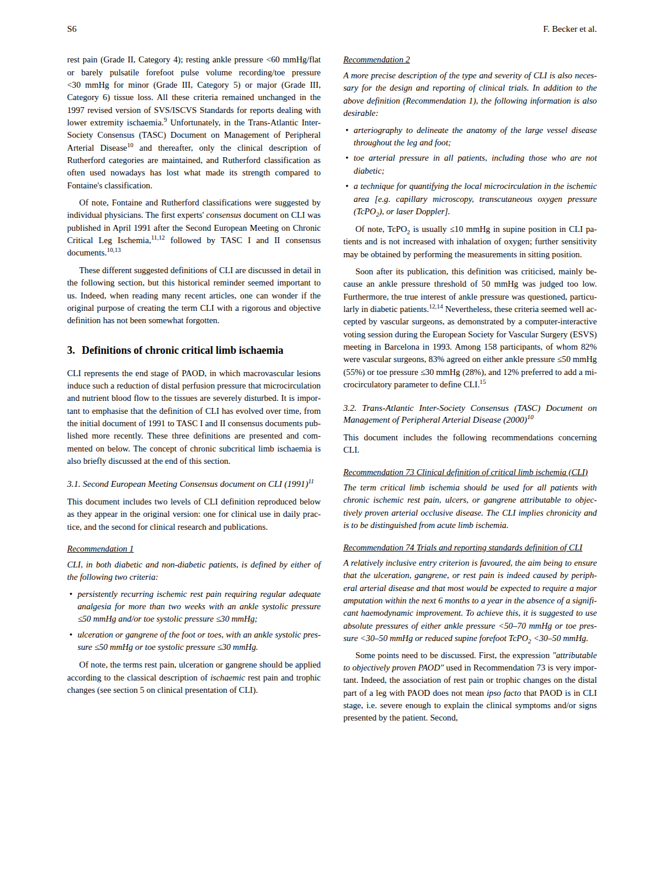S6 F. Becker et al.
rest pain (Grade II, Category 4); resting ankle pressure <60 mmHg/flat or barely pulsatile forefoot pulse volume recording/toe pressure <30 mmHg for minor (Grade III, Category 5) or major (Grade III, Category 6) tissue loss. All these criteria remained unchanged in the 1997 revised version of SVS/ISCVS Standards for reports dealing with lower extremity ischaemia.9 Unfortunately, in the Trans-Atlantic Inter-Society Consensus (TASC) Document on Management of Peripheral Arterial Disease10 and thereafter, only the clinical description of Rutherford categories are maintained, and Rutherford classification as often used nowadays has lost what made its strength compared to Fontaine's classification.
Of note, Fontaine and Rutherford classifications were suggested by individual physicians. The first experts' consensus document on CLI was published in April 1991 after the Second European Meeting on Chronic Critical Leg Ischemia,11,12 followed by TASC I and II consensus documents.10,13
These different suggested definitions of CLI are discussed in detail in the following section, but this historical reminder seemed important to us. Indeed, when reading many recent articles, one can wonder if the original purpose of creating the term CLI with a rigorous and objective definition has not been somewhat forgotten.
3. Definitions of chronic critical limb ischaemia
CLI represents the end stage of PAOD, in which macrovascular lesions induce such a reduction of distal perfusion pressure that microcirculation and nutrient blood flow to the tissues are severely disturbed. It is important to emphasise that the definition of CLI has evolved over time, from the initial document of 1991 to TASC I and II consensus documents published more recently. These three definitions are presented and commented on below. The concept of chronic subcritical limb ischaemia is also briefly discussed at the end of this section.
3.1. Second European Meeting Consensus document on CLI (1991)11
This document includes two levels of CLI definition reproduced below as they appear in the original version: one for clinical use in daily practice, and the second for clinical research and publications.
Recommendation 1
CLI, in both diabetic and non-diabetic patients, is defined by either of the following two criteria:
persistently recurring ischemic rest pain requiring regular adequate analgesia for more than two weeks with an ankle systolic pressure ≤50 mmHg and/or toe systolic pressure ≤30 mmHg;
ulceration or gangrene of the foot or toes, with an ankle systolic pressure ≤50 mmHg or toe systolic pressure ≤30 mmHg.
Of note, the terms rest pain, ulceration or gangrene should be applied according to the classical description of ischaemic rest pain and trophic changes (see section 5 on clinical presentation of CLI).
Recommendation 2
A more precise description of the type and severity of CLI is also necessary for the design and reporting of clinical trials. In addition to the above definition (Recommendation 1), the following information is also desirable:
arteriography to delineate the anatomy of the large vessel disease throughout the leg and foot;
toe arterial pressure in all patients, including those who are not diabetic;
a technique for quantifying the local microcirculation in the ischemic area [e.g. capillary microscopy, transcutaneous oxygen pressure (TcPO2), or laser Doppler].
Of note, TcPO2 is usually ≤10 mmHg in supine position in CLI patients and is not increased with inhalation of oxygen; further sensitivity may be obtained by performing the measurements in sitting position.
Soon after its publication, this definition was criticised, mainly because an ankle pressure threshold of 50 mmHg was judged too low. Furthermore, the true interest of ankle pressure was questioned, particularly in diabetic patients.12,14 Nevertheless, these criteria seemed well accepted by vascular surgeons, as demonstrated by a computer-interactive voting session during the European Society for Vascular Surgery (ESVS) meeting in Barcelona in 1993. Among 158 participants, of whom 82% were vascular surgeons, 83% agreed on either ankle pressure ≤50 mmHg (55%) or toe pressure ≤30 mmHg (28%), and 12% preferred to add a microcirculatory parameter to define CLI.15
3.2. Trans-Atlantic Inter-Society Consensus (TASC) Document on Management of Peripheral Arterial Disease (2000)10
This document includes the following recommendations concerning CLI.
Recommendation 73 Clinical definition of critical limb ischemia (CLI)
The term critical limb ischemia should be used for all patients with chronic ischemic rest pain, ulcers, or gangrene attributable to objectively proven arterial occlusive disease. The CLI implies chronicity and is to be distinguished from acute limb ischemia.
Recommendation 74 Trials and reporting standards definition of CLI
A relatively inclusive entry criterion is favoured, the aim being to ensure that the ulceration, gangrene, or rest pain is indeed caused by peripheral arterial disease and that most would be expected to require a major amputation within the next 6 months to a year in the absence of a significant haemodynamic improvement. To achieve this, it is suggested to use absolute pressures of either ankle pressure <50–70 mmHg or toe pressure <30–50 mmHg or reduced supine forefoot TcPO2 <30–50 mmHg.
Some points need to be discussed. First, the expression "attributable to objectively proven PAOD" used in Recommendation 73 is very important. Indeed, the association of rest pain or trophic changes on the distal part of a leg with PAOD does not mean ipso facto that PAOD is in CLI stage, i.e. severe enough to explain the clinical symptoms and/or signs presented by the patient. Second,